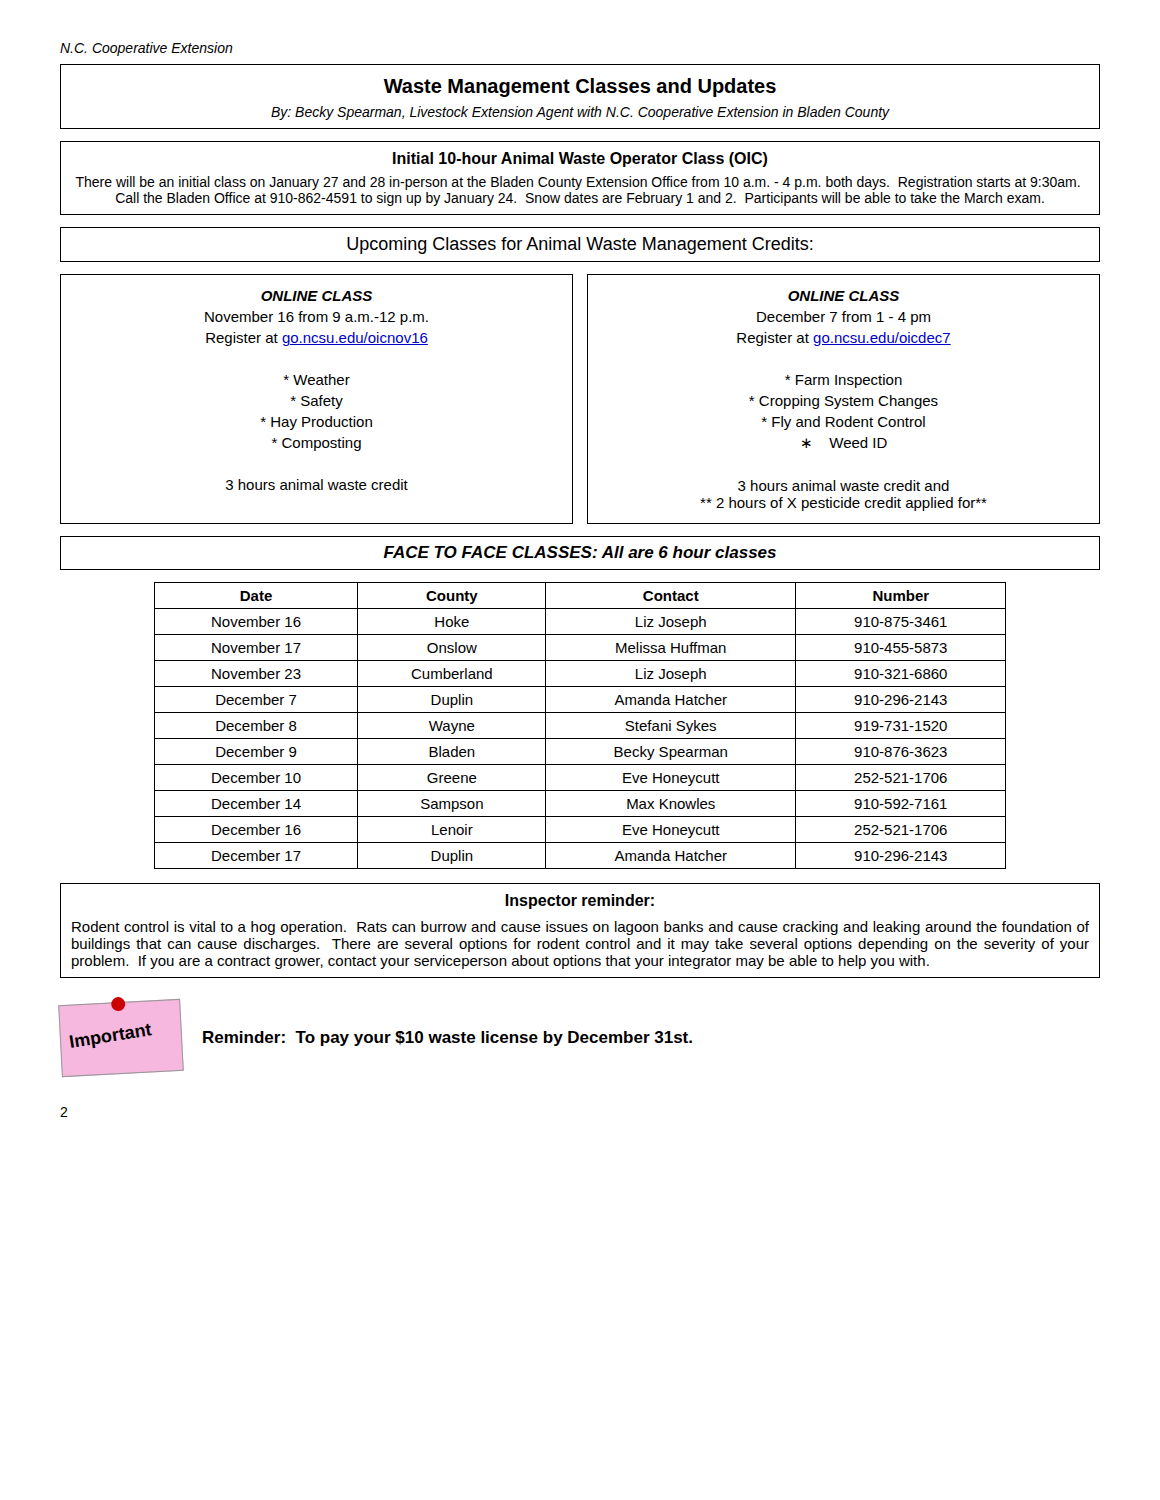N.C. Cooperative Extension
Waste Management Classes and Updates
By: Becky Spearman, Livestock Extension Agent with N.C. Cooperative Extension in Bladen County
Initial 10-hour Animal Waste Operator Class (OIC)
There will be an initial class on January 27 and 28 in-person at the Bladen County Extension Office from 10 a.m. - 4 p.m. both days. Registration starts at 9:30am. Call the Bladen Office at 910-862-4591 to sign up by January 24. Snow dates are February 1 and 2. Participants will be able to take the March exam.
Upcoming Classes for Animal Waste Management Credits:
ONLINE CLASS
November 16 from 9 a.m.-12 p.m.
Register at go.ncsu.edu/oicnov16
* Weather
* Safety
* Hay Production
* Composting
3 hours animal waste credit
ONLINE CLASS
December 7 from 1 - 4 pm
Register at go.ncsu.edu/oicdec7
* Farm Inspection
* Cropping System Changes
* Fly and Rodent Control
∗ Weed ID
3 hours animal waste credit and
** 2 hours of X pesticide credit applied for**
FACE TO FACE CLASSES: All are 6 hour classes
| Date | County | Contact | Number |
| --- | --- | --- | --- |
| November 16 | Hoke | Liz Joseph | 910-875-3461 |
| November 17 | Onslow | Melissa Huffman | 910-455-5873 |
| November 23 | Cumberland | Liz Joseph | 910-321-6860 |
| December 7 | Duplin | Amanda Hatcher | 910-296-2143 |
| December 8 | Wayne | Stefani Sykes | 919-731-1520 |
| December 9 | Bladen | Becky Spearman | 910-876-3623 |
| December 10 | Greene | Eve Honeycutt | 252-521-1706 |
| December 14 | Sampson | Max Knowles | 910-592-7161 |
| December 16 | Lenoir | Eve Honeycutt | 252-521-1706 |
| December 17 | Duplin | Amanda Hatcher | 910-296-2143 |
Inspector reminder:
Rodent control is vital to a hog operation. Rats can burrow and cause issues on lagoon banks and cause cracking and leaking around the foundation of buildings that can cause discharges. There are several options for rodent control and it may take several options depending on the severity of your problem. If you are a contract grower, contact your serviceperson about options that your integrator may be able to help you with.
Important
Reminder: To pay your $10 waste license by December 31st.
2